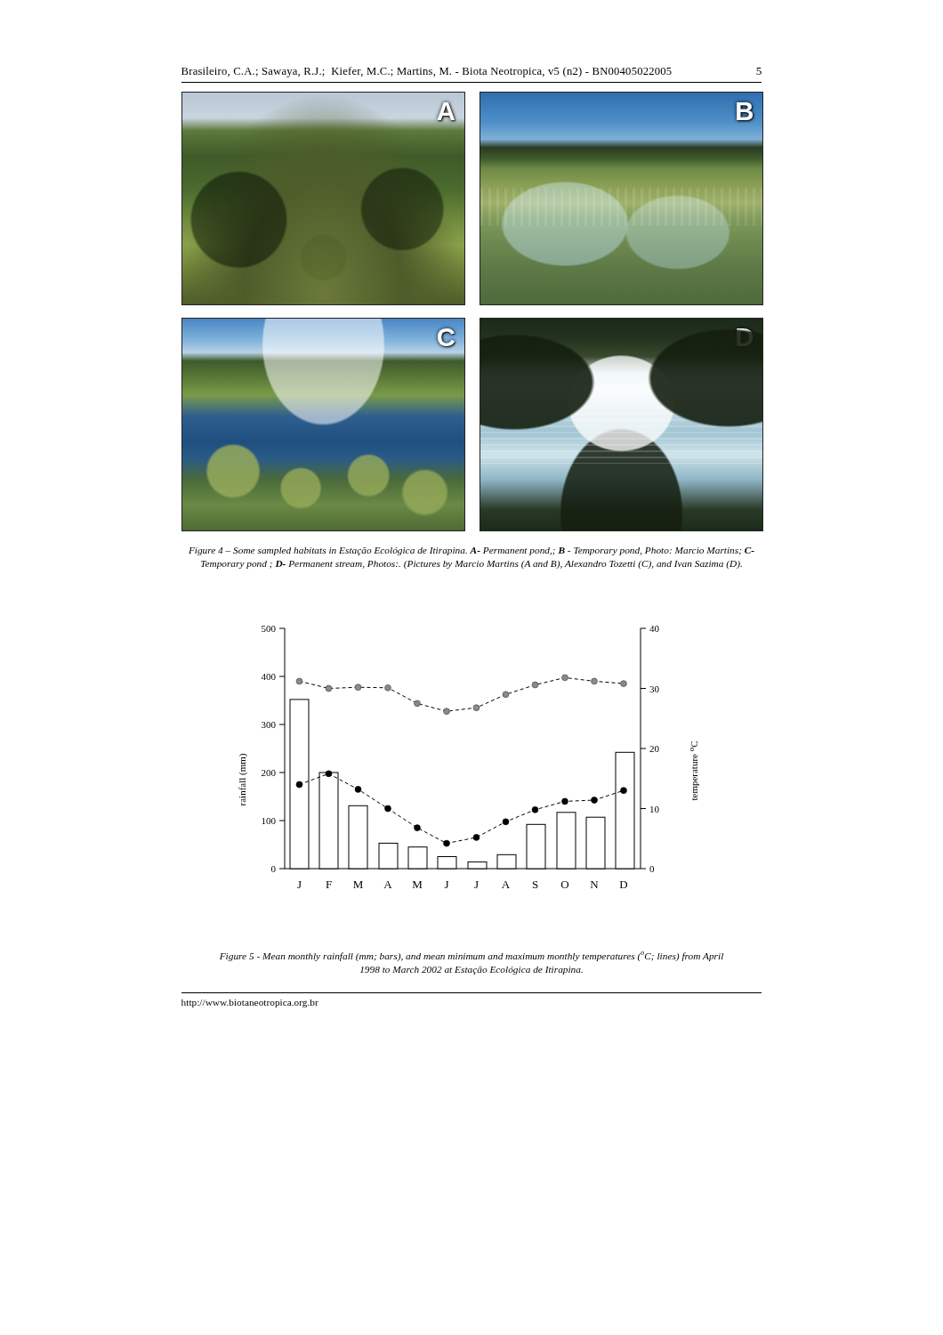Brasileiro, C.A.; Sawaya, R.J.; Kiefer, M.C.; Martins, M. - Biota Neotropica, v5 (n2) - BN00405022005
5
A
B
C
D
Figure 4 – Some sampled habitats in Estação Ecológica de Itirapina. A- Permanent pond,; B - Temporary pond, Photo: Marcio Martins; C- Temporary pond ; D- Permanent stream, Photos:. (Pictures by Marcio Martins (A and B), Alexandro Tozetti (C), and Ivan Sazima (D).
0 100 200 300 400 500 0 10 20 30 40 rainfall (mm) temperature oC J F M A M J J A S O N D
Figure 5 - Mean monthly rainfall (mm; bars), and mean minimum and maximum monthly temperatures (oC; lines) from April 1998 to March 2002 at Estação Ecológica de Itirapina.
http://www.biotaneotropica.org.br